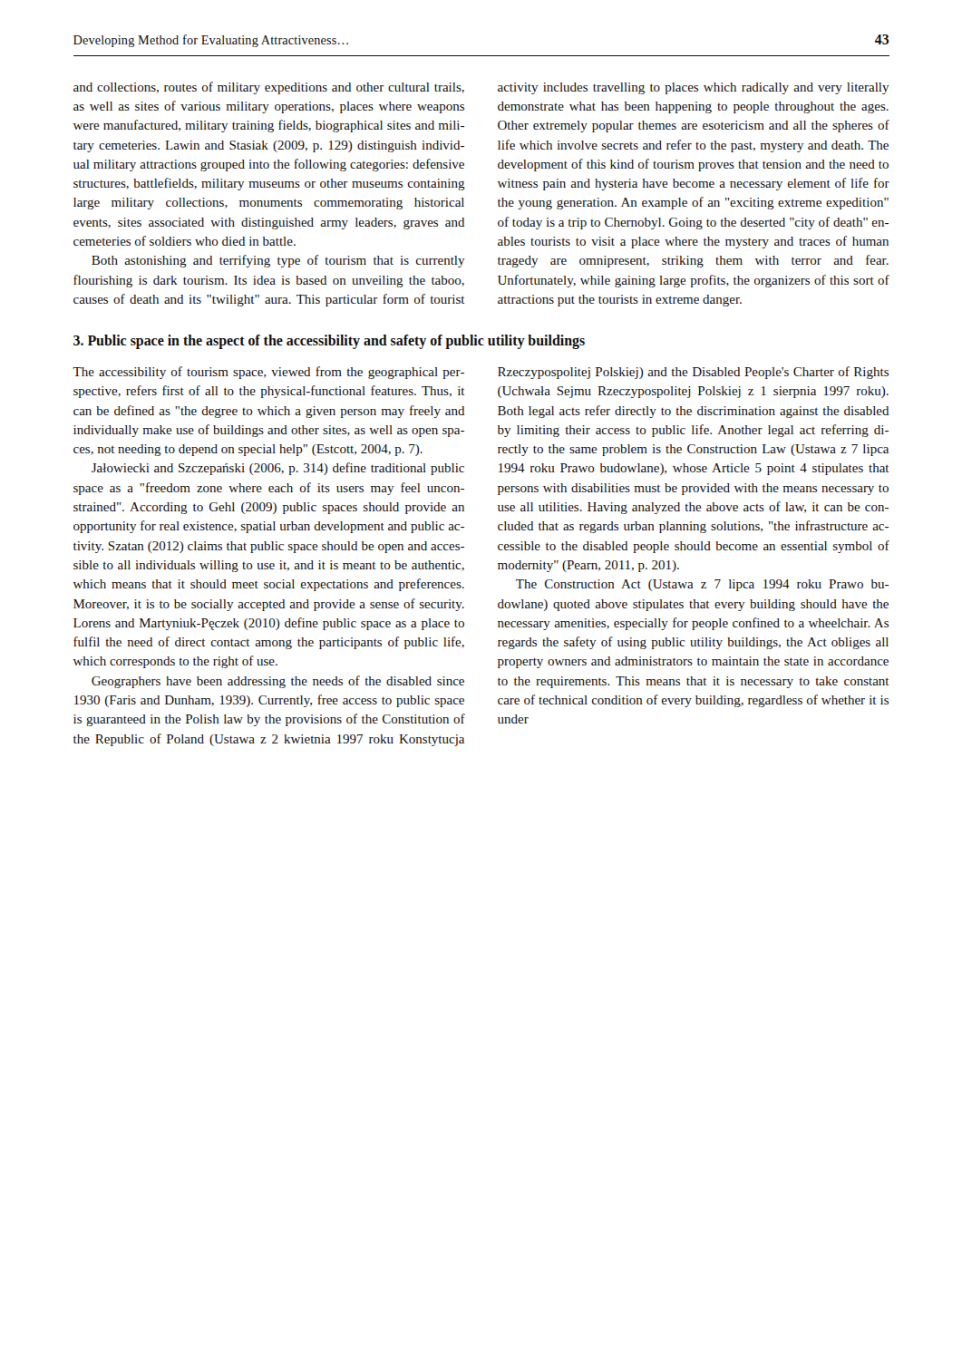Developing Method for Evaluating Attractiveness…
43
and collections, routes of military expeditions and other cultural trails, as well as sites of various military operations, places where weapons were manufactured, military training fields, biographical sites and military cemeteries. Lawin and Stasiak (2009, p. 129) distinguish individual military attractions grouped into the following categories: defensive structures, battlefields, military museums or other museums containing large military collections, monuments commemorating historical events, sites associated with distinguished army leaders, graves and cemeteries of soldiers who died in battle.
Both astonishing and terrifying type of tourism that is currently flourishing is dark tourism. Its idea is based on unveiling the taboo, causes of death and its "twilight" aura. This particular form of tourist activity includes travelling to places which radically and very literally demonstrate what has been happening to people throughout the ages. Other extremely popular themes are esotericism and all the spheres of life which involve secrets and refer to the past, mystery and death. The development of this kind of tourism proves that tension and the need to witness pain and hysteria have become a necessary element of life for the young generation. An example of an "exciting extreme expedition" of today is a trip to Chernobyl. Going to the deserted "city of death" enables tourists to visit a place where the mystery and traces of human tragedy are omnipresent, striking them with terror and fear. Unfortunately, while gaining large profits, the organizers of this sort of attractions put the tourists in extreme danger.
3. Public space in the aspect of the accessibility and safety of public utility buildings
The accessibility of tourism space, viewed from the geographical perspective, refers first of all to the physical-functional features. Thus, it can be defined as "the degree to which a given person may freely and individually make use of buildings and other sites, as well as open spaces, not needing to depend on special help" (Estcott, 2004, p. 7).
Jałowiecki and Szczepański (2006, p. 314) define traditional public space as a "freedom zone where each of its users may feel unconstrained". According to Gehl (2009) public spaces should provide an opportunity for real existence, spatial urban development and public activity. Szatan (2012) claims that public space should be open and accessible to all individuals willing to use it, and it is meant to be authentic, which means that it should meet social expectations and preferences. Moreover, it is to be socially accepted and provide a sense of security. Lorens and Martyniuk-Pęczek (2010) define public space as a place to fulfil the need of direct contact among the participants of public life, which corresponds to the right of use.
Geographers have been addressing the needs of the disabled since 1930 (Faris and Dunham, 1939). Currently, free access to public space is guaranteed in the Polish law by the provisions of the Constitution of the Republic of Poland (Ustawa z 2 kwietnia 1997 roku Konstytucja Rzeczypospolitej Polskiej) and the Disabled People's Charter of Rights (Uchwała Sejmu Rzeczypospolitej Polskiej z 1 sierpnia 1997 roku). Both legal acts refer directly to the discrimination against the disabled by limiting their access to public life. Another legal act referring directly to the same problem is the Construction Law (Ustawa z 7 lipca 1994 roku Prawo budowlane), whose Article 5 point 4 stipulates that persons with disabilities must be provided with the means necessary to use all utilities. Having analyzed the above acts of law, it can be concluded that as regards urban planning solutions, "the infrastructure accessible to the disabled people should become an essential symbol of modernity" (Pearn, 2011, p. 201).
The Construction Act (Ustawa z 7 lipca 1994 roku Prawo budowlane) quoted above stipulates that every building should have the necessary amenities, especially for people confined to a wheelchair. As regards the safety of using public utility buildings, the Act obliges all property owners and administrators to maintain the state in accordance to the requirements. This means that it is necessary to take constant care of technical condition of every building, regardless of whether it is under